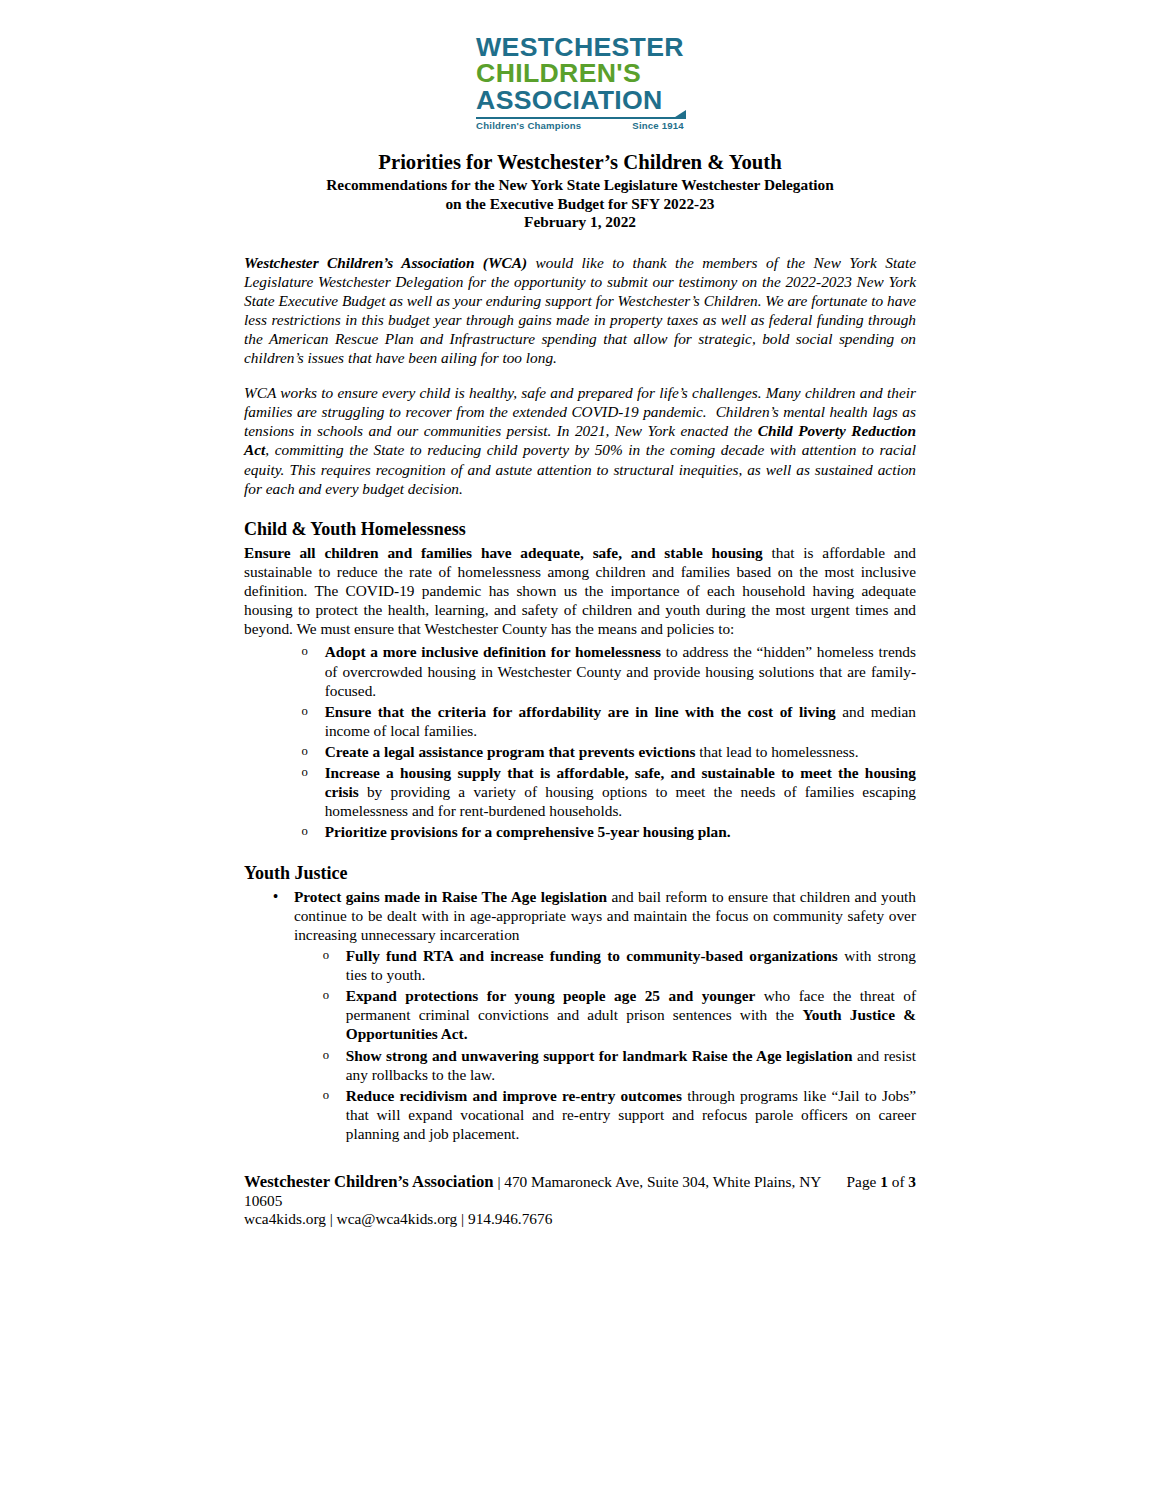WESTCHESTER
CHILDREN'S
ASSOCIATION
Children's Champions Since 1914
Priorities for Westchester’s Children & Youth
Recommendations for the New York State Legislature Westchester Delegation
on the Executive Budget for SFY 2022-23
February 1, 2022
Westchester Children’s Association (WCA) would like to thank the members of the New York State Legislature Westchester Delegation for the opportunity to submit our testimony on the 2022-2023 New York State Executive Budget as well as your enduring support for Westchester’s Children. We are fortunate to have less restrictions in this budget year through gains made in property taxes as well as federal funding through the American Rescue Plan and Infrastructure spending that allow for strategic, bold social spending on children’s issues that have been ailing for too long.
WCA works to ensure every child is healthy, safe and prepared for life’s challenges. Many children and their families are struggling to recover from the extended COVID-19 pandemic. Children’s mental health lags as tensions in schools and our communities persist. In 2021, New York enacted the Child Poverty Reduction Act, committing the State to reducing child poverty by 50% in the coming decade with attention to racial equity. This requires recognition of and astute attention to structural inequities, as well as sustained action for each and every budget decision.
Child & Youth Homelessness
Ensure all children and families have adequate, safe, and stable housing that is affordable and sustainable to reduce the rate of homelessness among children and families based on the most inclusive definition. The COVID-19 pandemic has shown us the importance of each household having adequate housing to protect the health, learning, and safety of children and youth during the most urgent times and beyond. We must ensure that Westchester County has the means and policies to:
Adopt a more inclusive definition for homelessness to address the “hidden” homeless trends of overcrowded housing in Westchester County and provide housing solutions that are family-focused.
Ensure that the criteria for affordability are in line with the cost of living and median income of local families.
Create a legal assistance program that prevents evictions that lead to homelessness.
Increase a housing supply that is affordable, safe, and sustainable to meet the housing crisis by providing a variety of housing options to meet the needs of families escaping homelessness and for rent-burdened households.
Prioritize provisions for a comprehensive 5-year housing plan.
Youth Justice
Protect gains made in Raise The Age legislation and bail reform to ensure that children and youth continue to be dealt with in age-appropriate ways and maintain the focus on community safety over increasing unnecessary incarceration
Fully fund RTA and increase funding to community-based organizations with strong ties to youth.
Expand protections for young people age 25 and younger who face the threat of permanent criminal convictions and adult prison sentences with the Youth Justice & Opportunities Act.
Show strong and unwavering support for landmark Raise the Age legislation and resist any rollbacks to the law.
Reduce recidivism and improve re-entry outcomes through programs like “Jail to Jobs” that will expand vocational and re-entry support and refocus parole officers on career planning and job placement.
Westchester Children’s Association | 470 Mamaroneck Ave, Suite 304, White Plains, NY 10605
Page 1 of 3
wca4kids.org | wca@wca4kids.org | 914.946.7676